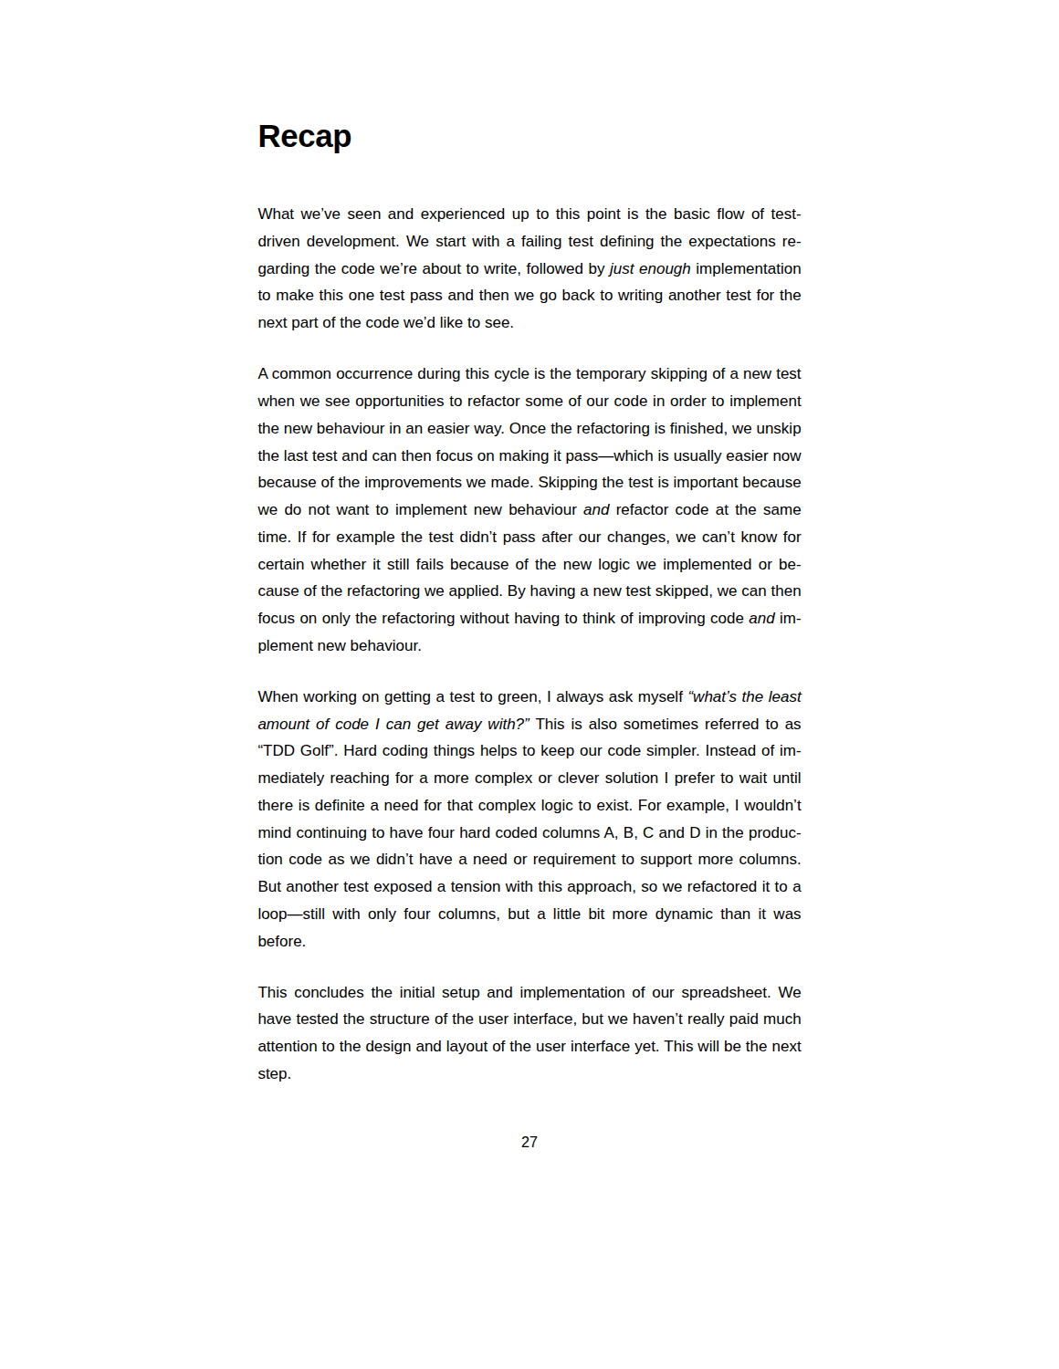Recap
What we’ve seen and experienced up to this point is the basic flow of test-driven development. We start with a failing test defining the expectations regarding the code we’re about to write, followed by just enough implementation to make this one test pass and then we go back to writing another test for the next part of the code we’d like to see.
A common occurrence during this cycle is the temporary skipping of a new test when we see opportunities to refactor some of our code in order to implement the new behaviour in an easier way. Once the refactoring is finished, we unskip the last test and can then focus on making it pass—which is usually easier now because of the improvements we made. Skipping the test is important because we do not want to implement new behaviour and refactor code at the same time. If for example the test didn’t pass after our changes, we can’t know for certain whether it still fails because of the new logic we implemented or because of the refactoring we applied. By having a new test skipped, we can then focus on only the refactoring without having to think of improving code and implement new behaviour.
When working on getting a test to green, I always ask myself “what’s the least amount of code I can get away with?” This is also sometimes referred to as “TDD Golf”. Hard coding things helps to keep our code simpler. Instead of immediately reaching for a more complex or clever solution I prefer to wait until there is definite a need for that complex logic to exist. For example, I wouldn’t mind continuing to have four hard coded columns A, B, C and D in the production code as we didn’t have a need or requirement to support more columns. But another test exposed a tension with this approach, so we refactored it to a loop—still with only four columns, but a little bit more dynamic than it was before.
This concludes the initial setup and implementation of our spreadsheet. We have tested the structure of the user interface, but we haven’t really paid much attention to the design and layout of the user interface yet. This will be the next step.
27